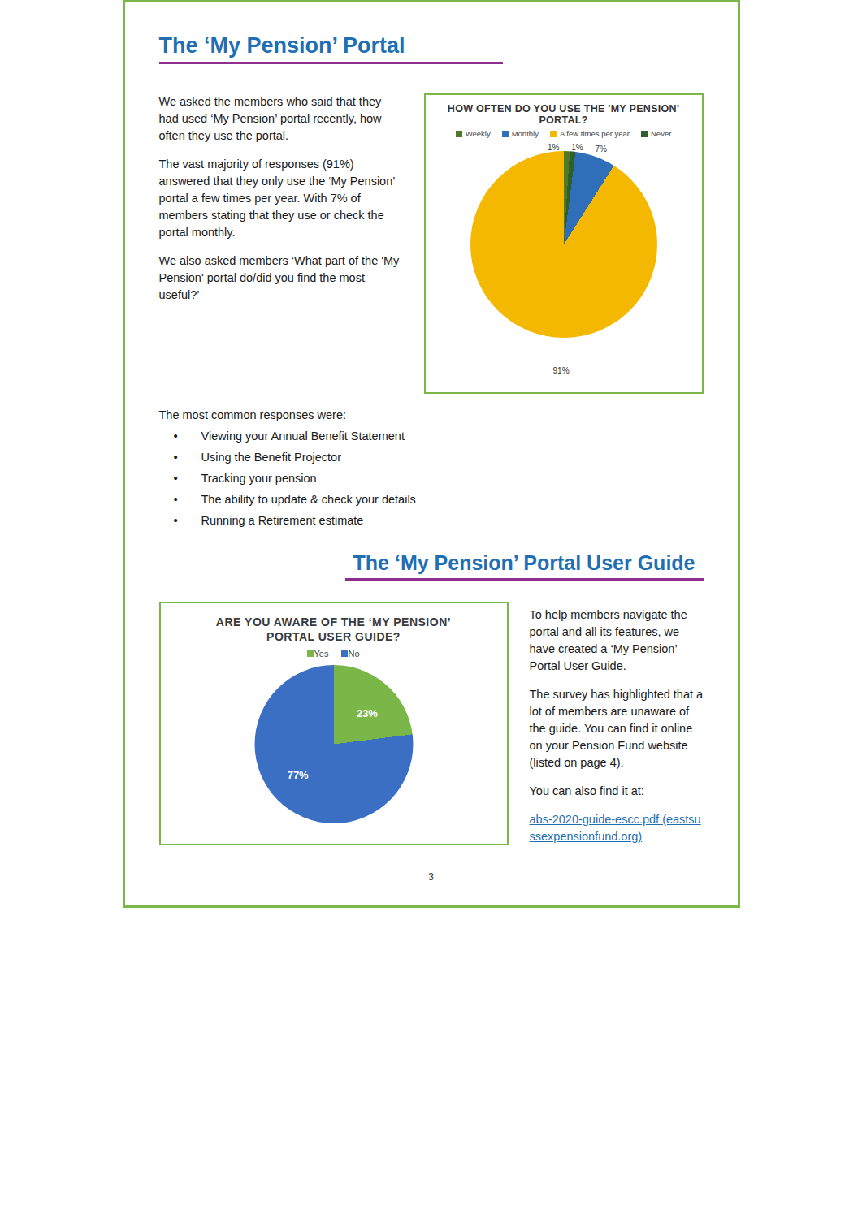The ‘My Pension’ Portal
We asked the members who said that they had used ‘My Pension’ portal recently, how often they use the portal.
The vast majority of responses (91%) answered that they only use the ‘My Pension’ portal a few times per year. With 7% of members stating that they use or check the portal monthly.
We also asked members ‘What part of the 'My Pension' portal do/did you find the most useful?’
HOW OFTEN DO YOU USE THE 'MY PENSION' PORTAL?
Weekly Monthly A few times per year Never
1%
1%
7%
91%
The most common responses were:
Viewing your Annual Benefit Statement
Using the Benefit Projector
Tracking your pension
The ability to update & check your details
Running a Retirement estimate
The ‘My Pension’ Portal User Guide
ARE YOU AWARE OF THE ‘MY PENSION’
PORTAL USER GUIDE?
Yes No
23%
77%
To help members navigate the portal and all its features, we have created a ‘My Pension’ Portal User Guide.
The survey has highlighted that a lot of members are unaware of the guide. You can find it online on your Pension Fund website (listed on page 4).
You can also find it at:
abs-2020-guide-escc.pdf (eastsussexpensionfund.org)
3